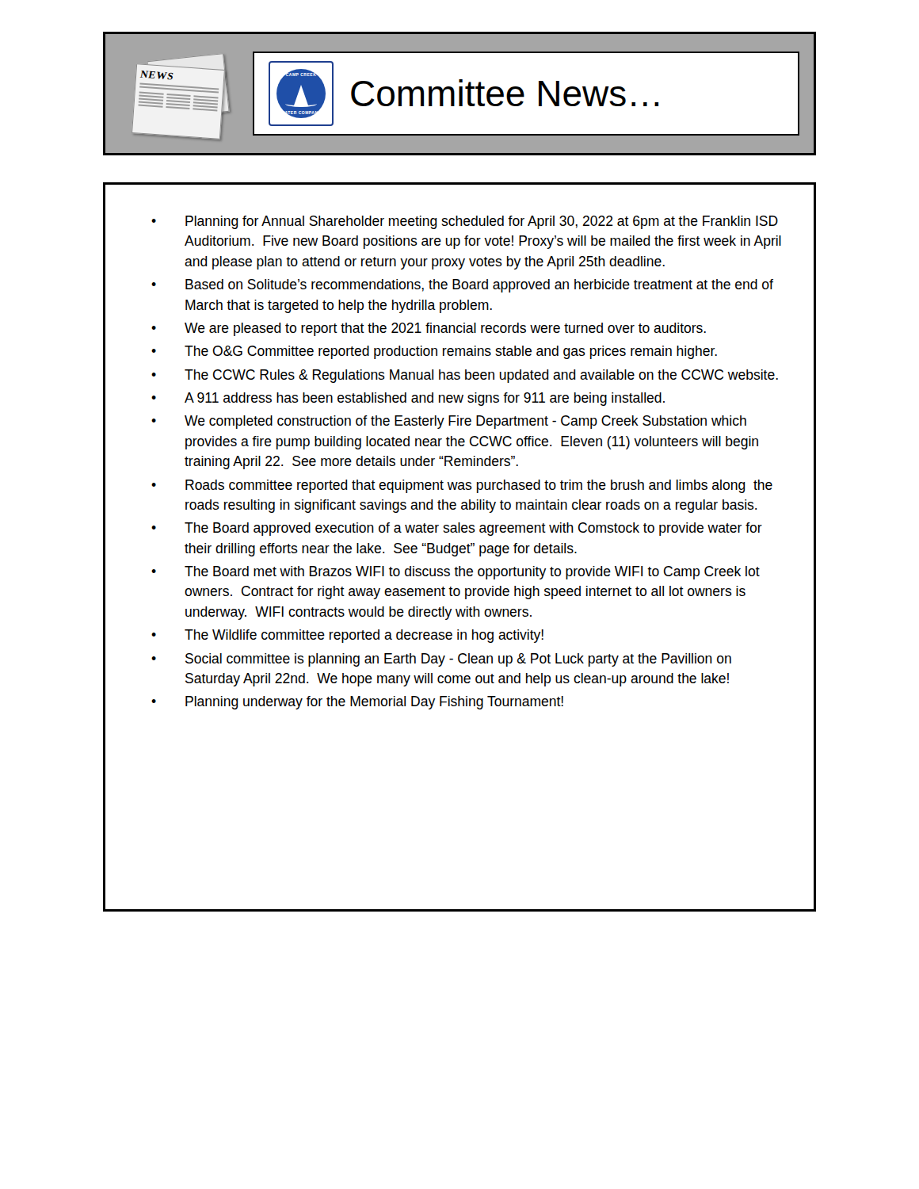NEWS
CAMP CREEK
WATER COMPANY
Committee News…
• Planning for Annual Shareholder meeting scheduled for April 30, 2022 at 6pm at the Franklin ISD Auditorium. Five new Board positions are up for vote! Proxy’s will be mailed the first week in April and please plan to attend or return your proxy votes by the April 25th deadline.
• Based on Solitude’s recommendations, the Board approved an herbicide treatment at the end of March that is targeted to help the hydrilla problem.
• We are pleased to report that the 2021 financial records were turned over to auditors.
• The O&G Committee reported production remains stable and gas prices remain higher.
• The CCWC Rules & Regulations Manual has been updated and available on the CCWC website.
• A 911 address has been established and new signs for 911 are being installed.
• We completed construction of the Easterly Fire Department - Camp Creek Substation which provides a fire pump building located near the CCWC office. Eleven (11) volunteers will begin training April 22. See more details under “Reminders”.
• Roads committee reported that equipment was purchased to trim the brush and limbs along the roads resulting in significant savings and the ability to maintain clear roads on a regular basis.
• The Board approved execution of a water sales agreement with Comstock to provide water for their drilling efforts near the lake. See “Budget” page for details.
• The Board met with Brazos WIFI to discuss the opportunity to provide WIFI to Camp Creek lot owners. Contract for right away easement to provide high speed internet to all lot owners is underway. WIFI contracts would be directly with owners.
• The Wildlife committee reported a decrease in hog activity!
• Social committee is planning an Earth Day - Clean up & Pot Luck party at the Pavillion on Saturday April 22nd. We hope many will come out and help us clean-up around the lake!
• Planning underway for the Memorial Day Fishing Tournament!